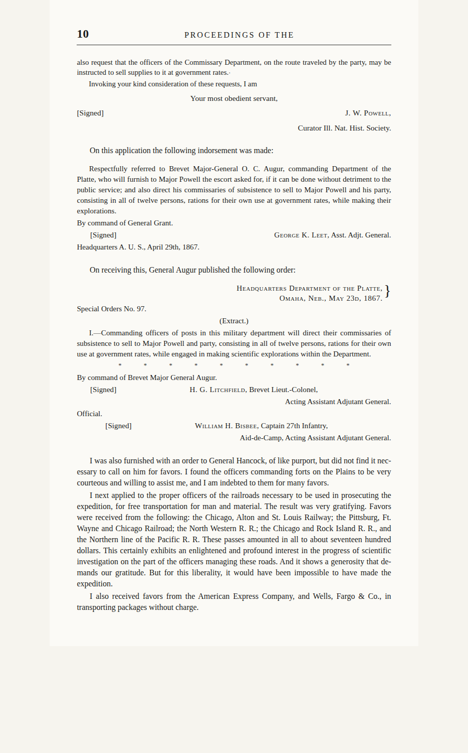10
Proceedings of the
also request that the officers of the Commissary Department, on the route traveled by the party, may be instructed to sell supplies to it at government rates.·
Invoking your kind consideration of these requests, I am
Your most obedient servant,
[Signed] J. W. Powell,
Curator Ill. Nat. Hist. Society.
On this application the following indorsement was made:
Respectfully referred to Brevet Major-General O. C. Augur, commanding Department of the Platte, who will furnish to Major Powell the escort asked for, if it can be done without detriment to the public service; and also direct his commissaries of subsistence to sell to Major Powell and his party, consisting in all of twelve persons, rations for their own use at government rates, while making their explorations.
By command of General Grant.
[Signed] George K. Leet, Asst. Adjt. General.
Headquarters A. U. S., April 29th, 1867.
On receiving this, General Augur published the following order:
} Headquarters Department of the Platte,
Omaha, Neb., May 23d, 1867.
Special Orders No. 97.
(Extract.)
I.—Commanding officers of posts in this military department will direct their commissaries of subsistence to sell to Major Powell and party, consisting in all of twelve persons, rations for their own use at government rates, while engaged in making scientific explorations within the Department.
* * * * * * * * * *
By command of Brevet Major General Augur.
[Signed] H. G. Litchfield, Brevet Lieut.-Colonel,
Acting Assistant Adjutant General.
Official.
[Signed] William H. Bisbee, Captain 27th Infantry,
Aid-de-Camp, Acting Assistant Adjutant General.
I was also furnished with an order to General Hancock, of like purport, but did not find it necessary to call on him for favors. I found the officers commanding forts on the Plains to be very courteous and willing to assist me, and I am indebted to them for many favors.
I next applied to the proper officers of the railroads necessary to be used in prosecuting the expedition, for free transportation for man and material. The result was very gratifying. Favors were received from the following: the Chicago, Alton and St. Louis Railway; the Pittsburg, Ft. Wayne and Chicago Railroad; the North Western R. R.; the Chicago and Rock Island R. R., and the Northern line of the Pacific R. R. These passes amounted in all to about seventeen hundred dollars. This certainly exhibits an enlightened and profound interest in the progress of scientific investigation on the part of the officers managing these roads. And it shows a generosity that demands our gratitude. But for this liberality, it would have been impossible to have made the expedition.
I also received favors from the American Express Company, and Wells, Fargo & Co., in transporting packages without charge.